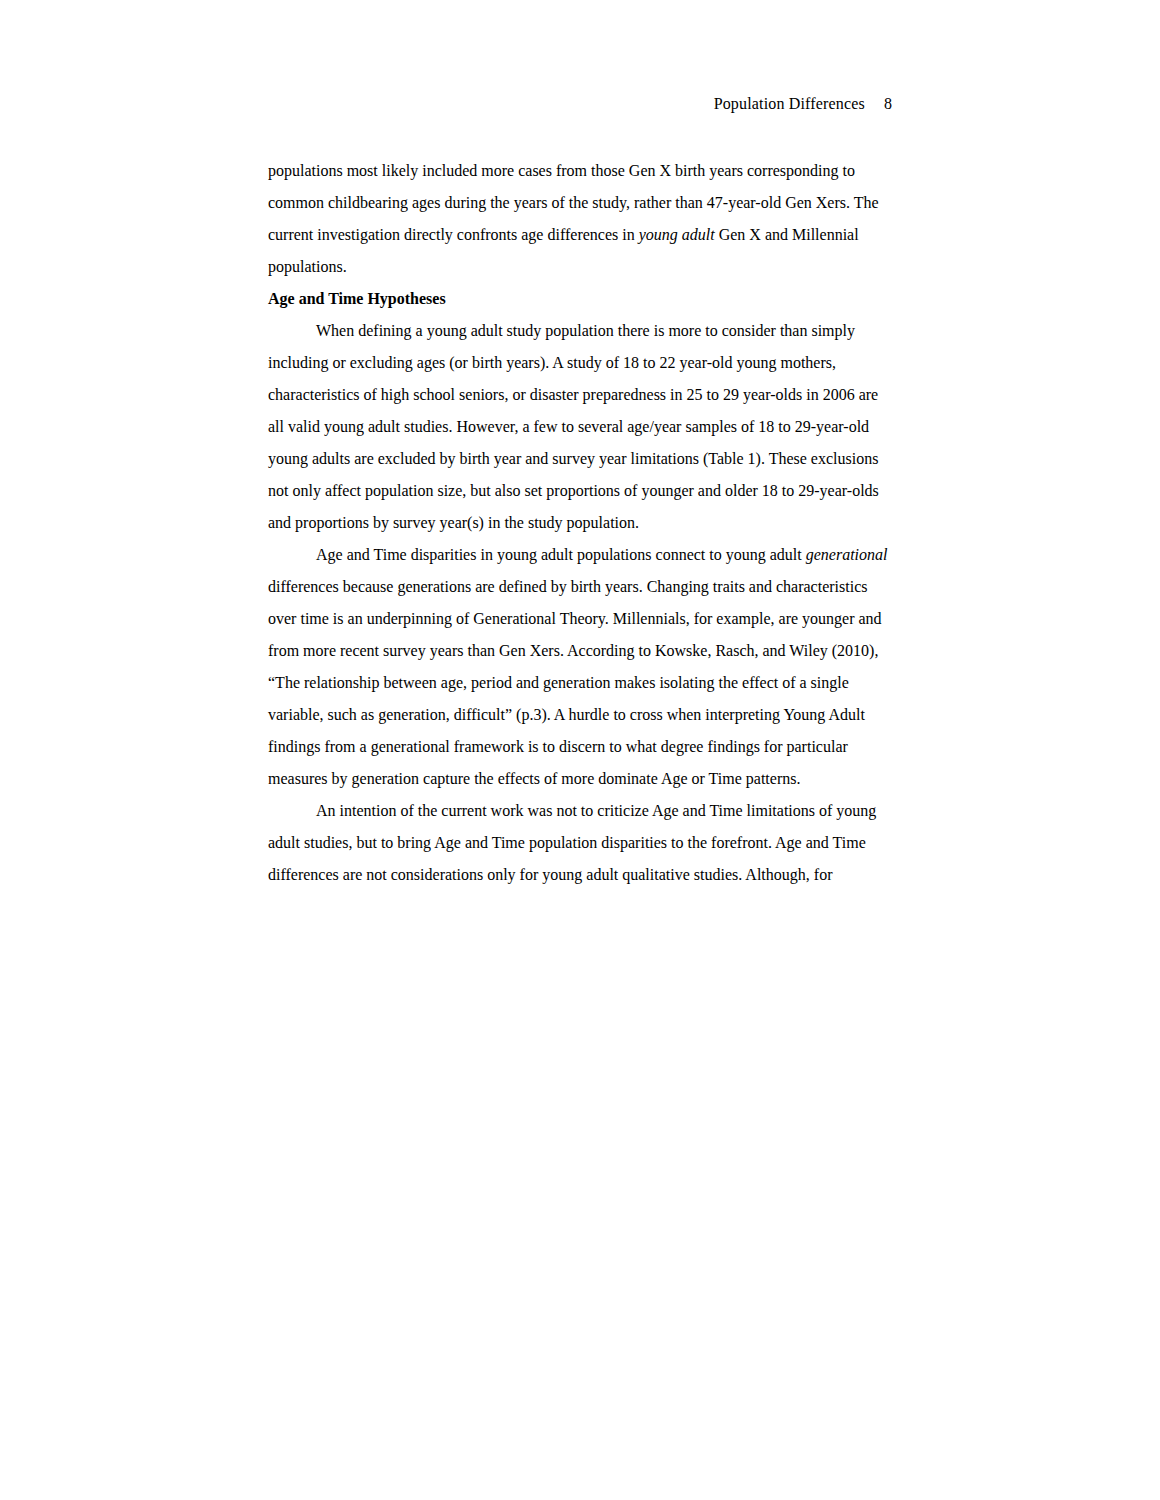Population Differences 8
populations most likely included more cases from those Gen X birth years corresponding to common childbearing ages during the years of the study, rather than 47-year-old Gen Xers. The current investigation directly confronts age differences in young adult Gen X and Millennial populations.
Age and Time Hypotheses
When defining a young adult study population there is more to consider than simply including or excluding ages (or birth years). A study of 18 to 22 year-old young mothers, characteristics of high school seniors, or disaster preparedness in 25 to 29 year-olds in 2006 are all valid young adult studies. However, a few to several age/year samples of 18 to 29-year-old young adults are excluded by birth year and survey year limitations (Table 1). These exclusions not only affect population size, but also set proportions of younger and older 18 to 29-year-olds and proportions by survey year(s) in the study population.
Age and Time disparities in young adult populations connect to young adult generational differences because generations are defined by birth years. Changing traits and characteristics over time is an underpinning of Generational Theory. Millennials, for example, are younger and from more recent survey years than Gen Xers. According to Kowske, Rasch, and Wiley (2010), “The relationship between age, period and generation makes isolating the effect of a single variable, such as generation, difficult” (p.3). A hurdle to cross when interpreting Young Adult findings from a generational framework is to discern to what degree findings for particular measures by generation capture the effects of more dominate Age or Time patterns.
An intention of the current work was not to criticize Age and Time limitations of young adult studies, but to bring Age and Time population disparities to the forefront. Age and Time differences are not considerations only for young adult qualitative studies. Although, for